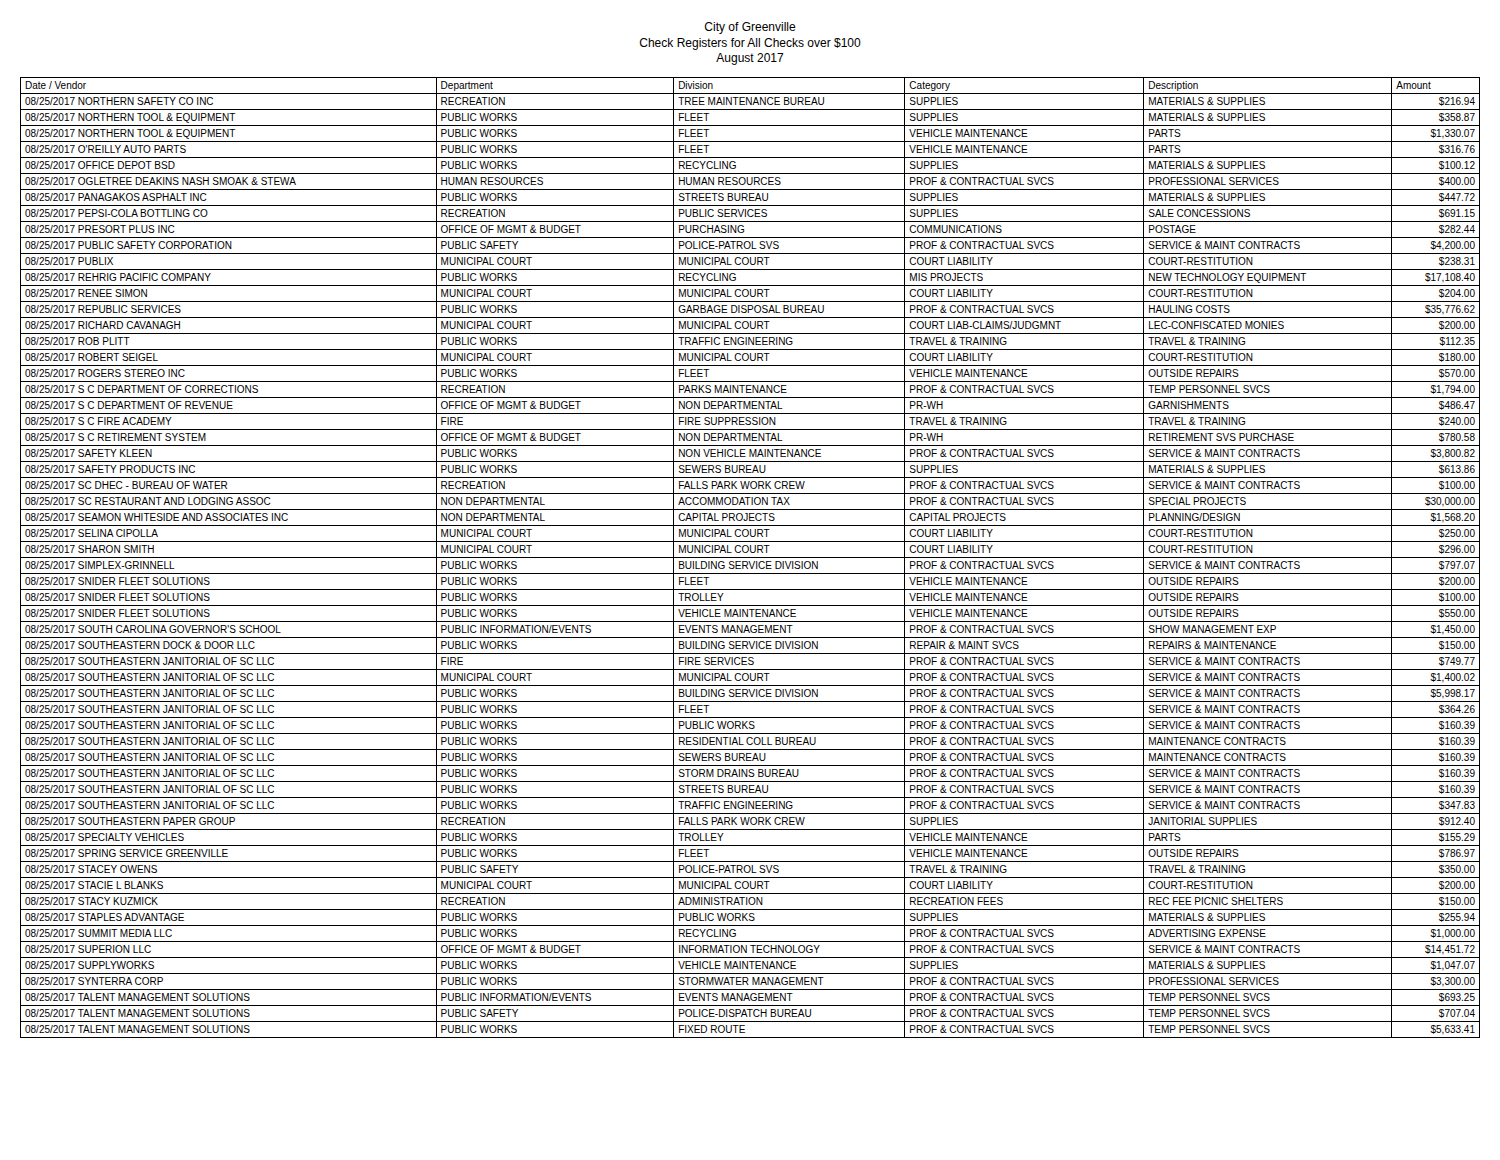City of Greenville
Check Registers for All Checks over $100
August 2017
| Date / Vendor | Department | Division | Category | Description | Amount |
| --- | --- | --- | --- | --- | --- |
| 08/25/2017 NORTHERN SAFETY CO INC | RECREATION | TREE MAINTENANCE BUREAU | SUPPLIES | MATERIALS & SUPPLIES | $216.94 |
| 08/25/2017 NORTHERN TOOL & EQUIPMENT | PUBLIC WORKS | FLEET | SUPPLIES | MATERIALS & SUPPLIES | $358.87 |
| 08/25/2017 NORTHERN TOOL & EQUIPMENT | PUBLIC WORKS | FLEET | VEHICLE MAINTENANCE | PARTS | $1,330.07 |
| 08/25/2017 O'REILLY AUTO PARTS | PUBLIC WORKS | FLEET | VEHICLE MAINTENANCE | PARTS | $316.76 |
| 08/25/2017 OFFICE DEPOT BSD | PUBLIC WORKS | RECYCLING | SUPPLIES | MATERIALS & SUPPLIES | $100.12 |
| 08/25/2017 OGLETREE DEAKINS NASH SMOAK & STEWA | HUMAN RESOURCES | HUMAN RESOURCES | PROF & CONTRACTUAL SVCS | PROFESSIONAL SERVICES | $400.00 |
| 08/25/2017 PANAGAKOS ASPHALT INC | PUBLIC WORKS | STREETS BUREAU | SUPPLIES | MATERIALS & SUPPLIES | $447.72 |
| 08/25/2017 PEPSI-COLA BOTTLING CO | RECREATION | PUBLIC SERVICES | SUPPLIES | SALE CONCESSIONS | $691.15 |
| 08/25/2017 PRESORT PLUS INC | OFFICE OF MGMT & BUDGET | PURCHASING | COMMUNICATIONS | POSTAGE | $282.44 |
| 08/25/2017 PUBLIC SAFETY CORPORATION | PUBLIC SAFETY | POLICE-PATROL SVS | PROF & CONTRACTUAL SVCS | SERVICE & MAINT CONTRACTS | $4,200.00 |
| 08/25/2017 PUBLIX | MUNICIPAL COURT | MUNICIPAL COURT | COURT LIABILITY | COURT-RESTITUTION | $238.31 |
| 08/25/2017 REHRIG PACIFIC COMPANY | PUBLIC WORKS | RECYCLING | MIS PROJECTS | NEW TECHNOLOGY EQUIPMENT | $17,108.40 |
| 08/25/2017 RENEE SIMON | MUNICIPAL COURT | MUNICIPAL COURT | COURT LIABILITY | COURT-RESTITUTION | $204.00 |
| 08/25/2017 REPUBLIC SERVICES | PUBLIC WORKS | GARBAGE DISPOSAL BUREAU | PROF & CONTRACTUAL SVCS | HAULING COSTS | $35,776.62 |
| 08/25/2017 RICHARD CAVANAGH | MUNICIPAL COURT | MUNICIPAL COURT | COURT LIAB-CLAIMS/JUDGMNT | LEC-CONFISCATED MONIES | $200.00 |
| 08/25/2017 ROB PLITT | PUBLIC WORKS | TRAFFIC ENGINEERING | TRAVEL & TRAINING | TRAVEL & TRAINING | $112.35 |
| 08/25/2017 ROBERT SEIGEL | MUNICIPAL COURT | MUNICIPAL COURT | COURT LIABILITY | COURT-RESTITUTION | $180.00 |
| 08/25/2017 ROGERS STEREO INC | PUBLIC WORKS | FLEET | VEHICLE MAINTENANCE | OUTSIDE REPAIRS | $570.00 |
| 08/25/2017 S C DEPARTMENT OF CORRECTIONS | RECREATION | PARKS MAINTENANCE | PROF & CONTRACTUAL SVCS | TEMP PERSONNEL SVCS | $1,794.00 |
| 08/25/2017 S C DEPARTMENT OF REVENUE | OFFICE OF MGMT & BUDGET | NON DEPARTMENTAL | PR-WH | GARNISHMENTS | $486.47 |
| 08/25/2017 S C FIRE ACADEMY | FIRE | FIRE SUPPRESSION | TRAVEL & TRAINING | TRAVEL & TRAINING | $240.00 |
| 08/25/2017 S C RETIREMENT SYSTEM | OFFICE OF MGMT & BUDGET | NON DEPARTMENTAL | PR-WH | RETIREMENT SVS PURCHASE | $780.58 |
| 08/25/2017 SAFETY KLEEN | PUBLIC WORKS | NON VEHICLE MAINTENANCE | PROF & CONTRACTUAL SVCS | SERVICE & MAINT CONTRACTS | $3,800.82 |
| 08/25/2017 SAFETY PRODUCTS INC | PUBLIC WORKS | SEWERS BUREAU | SUPPLIES | MATERIALS & SUPPLIES | $613.86 |
| 08/25/2017 SC DHEC - BUREAU OF WATER | RECREATION | FALLS PARK WORK CREW | PROF & CONTRACTUAL SVCS | SERVICE & MAINT CONTRACTS | $100.00 |
| 08/25/2017 SC RESTAURANT AND LODGING ASSOC | NON DEPARTMENTAL | ACCOMMODATION TAX | PROF & CONTRACTUAL SVCS | SPECIAL PROJECTS | $30,000.00 |
| 08/25/2017 SEAMON WHITESIDE AND ASSOCIATES INC | NON DEPARTMENTAL | CAPITAL PROJECTS | CAPITAL PROJECTS | PLANNING/DESIGN | $1,568.20 |
| 08/25/2017 SELINA CIPOLLA | MUNICIPAL COURT | MUNICIPAL COURT | COURT LIABILITY | COURT-RESTITUTION | $250.00 |
| 08/25/2017 SHARON SMITH | MUNICIPAL COURT | MUNICIPAL COURT | COURT LIABILITY | COURT-RESTITUTION | $296.00 |
| 08/25/2017 SIMPLEX-GRINNELL | PUBLIC WORKS | BUILDING SERVICE DIVISION | PROF & CONTRACTUAL SVCS | SERVICE & MAINT CONTRACTS | $797.07 |
| 08/25/2017 SNIDER FLEET SOLUTIONS | PUBLIC WORKS | FLEET | VEHICLE MAINTENANCE | OUTSIDE REPAIRS | $200.00 |
| 08/25/2017 SNIDER FLEET SOLUTIONS | PUBLIC WORKS | TROLLEY | VEHICLE MAINTENANCE | OUTSIDE REPAIRS | $100.00 |
| 08/25/2017 SNIDER FLEET SOLUTIONS | PUBLIC WORKS | VEHICLE MAINTENANCE | VEHICLE MAINTENANCE | OUTSIDE REPAIRS | $550.00 |
| 08/25/2017 SOUTH CAROLINA GOVERNOR'S SCHOOL | PUBLIC INFORMATION/EVENTS | EVENTS MANAGEMENT | PROF & CONTRACTUAL SVCS | SHOW MANAGEMENT EXP | $1,450.00 |
| 08/25/2017 SOUTHEASTERN DOCK & DOOR LLC | PUBLIC WORKS | BUILDING SERVICE DIVISION | REPAIR & MAINT SVCS | REPAIRS & MAINTENANCE | $150.00 |
| 08/25/2017 SOUTHEASTERN JANITORIAL OF SC LLC | FIRE | FIRE SERVICES | PROF & CONTRACTUAL SVCS | SERVICE & MAINT CONTRACTS | $749.77 |
| 08/25/2017 SOUTHEASTERN JANITORIAL OF SC LLC | MUNICIPAL COURT | MUNICIPAL COURT | PROF & CONTRACTUAL SVCS | SERVICE & MAINT CONTRACTS | $1,400.02 |
| 08/25/2017 SOUTHEASTERN JANITORIAL OF SC LLC | PUBLIC WORKS | BUILDING SERVICE DIVISION | PROF & CONTRACTUAL SVCS | SERVICE & MAINT CONTRACTS | $5,998.17 |
| 08/25/2017 SOUTHEASTERN JANITORIAL OF SC LLC | PUBLIC WORKS | FLEET | PROF & CONTRACTUAL SVCS | SERVICE & MAINT CONTRACTS | $364.26 |
| 08/25/2017 SOUTHEASTERN JANITORIAL OF SC LLC | PUBLIC WORKS | PUBLIC WORKS | PROF & CONTRACTUAL SVCS | SERVICE & MAINT CONTRACTS | $160.39 |
| 08/25/2017 SOUTHEASTERN JANITORIAL OF SC LLC | PUBLIC WORKS | RESIDENTIAL COLL BUREAU | PROF & CONTRACTUAL SVCS | MAINTENANCE CONTRACTS | $160.39 |
| 08/25/2017 SOUTHEASTERN JANITORIAL OF SC LLC | PUBLIC WORKS | SEWERS BUREAU | PROF & CONTRACTUAL SVCS | MAINTENANCE CONTRACTS | $160.39 |
| 08/25/2017 SOUTHEASTERN JANITORIAL OF SC LLC | PUBLIC WORKS | STORM DRAINS BUREAU | PROF & CONTRACTUAL SVCS | SERVICE & MAINT CONTRACTS | $160.39 |
| 08/25/2017 SOUTHEASTERN JANITORIAL OF SC LLC | PUBLIC WORKS | STREETS BUREAU | PROF & CONTRACTUAL SVCS | SERVICE & MAINT CONTRACTS | $160.39 |
| 08/25/2017 SOUTHEASTERN JANITORIAL OF SC LLC | PUBLIC WORKS | TRAFFIC ENGINEERING | PROF & CONTRACTUAL SVCS | SERVICE & MAINT CONTRACTS | $347.83 |
| 08/25/2017 SOUTHEASTERN PAPER GROUP | RECREATION | FALLS PARK WORK CREW | SUPPLIES | JANITORIAL SUPPLIES | $912.40 |
| 08/25/2017 SPECIALTY VEHICLES | PUBLIC WORKS | TROLLEY | VEHICLE MAINTENANCE | PARTS | $155.29 |
| 08/25/2017 SPRING SERVICE GREENVILLE | PUBLIC WORKS | FLEET | VEHICLE MAINTENANCE | OUTSIDE REPAIRS | $786.97 |
| 08/25/2017 STACEY OWENS | PUBLIC SAFETY | POLICE-PATROL SVS | TRAVEL & TRAINING | TRAVEL & TRAINING | $350.00 |
| 08/25/2017 STACIE L BLANKS | MUNICIPAL COURT | MUNICIPAL COURT | COURT LIABILITY | COURT-RESTITUTION | $200.00 |
| 08/25/2017 STACY KUZMICK | RECREATION | ADMINISTRATION | RECREATION FEES | REC FEE PICNIC SHELTERS | $150.00 |
| 08/25/2017 STAPLES ADVANTAGE | PUBLIC WORKS | PUBLIC WORKS | SUPPLIES | MATERIALS & SUPPLIES | $255.94 |
| 08/25/2017 SUMMIT MEDIA LLC | PUBLIC WORKS | RECYCLING | PROF & CONTRACTUAL SVCS | ADVERTISING EXPENSE | $1,000.00 |
| 08/25/2017 SUPERION LLC | OFFICE OF MGMT & BUDGET | INFORMATION TECHNOLOGY | PROF & CONTRACTUAL SVCS | SERVICE & MAINT CONTRACTS | $14,451.72 |
| 08/25/2017 SUPPLYWORKS | PUBLIC WORKS | VEHICLE MAINTENANCE | SUPPLIES | MATERIALS & SUPPLIES | $1,047.07 |
| 08/25/2017 SYNTERRA CORP | PUBLIC WORKS | STORMWATER MANAGEMENT | PROF & CONTRACTUAL SVCS | PROFESSIONAL SERVICES | $3,300.00 |
| 08/25/2017 TALENT MANAGEMENT SOLUTIONS | PUBLIC INFORMATION/EVENTS | EVENTS MANAGEMENT | PROF & CONTRACTUAL SVCS | TEMP PERSONNEL SVCS | $693.25 |
| 08/25/2017 TALENT MANAGEMENT SOLUTIONS | PUBLIC SAFETY | POLICE-DISPATCH BUREAU | PROF & CONTRACTUAL SVCS | TEMP PERSONNEL SVCS | $707.04 |
| 08/25/2017 TALENT MANAGEMENT SOLUTIONS | PUBLIC WORKS | FIXED ROUTE | PROF & CONTRACTUAL SVCS | TEMP PERSONNEL SVCS | $5,633.41 |